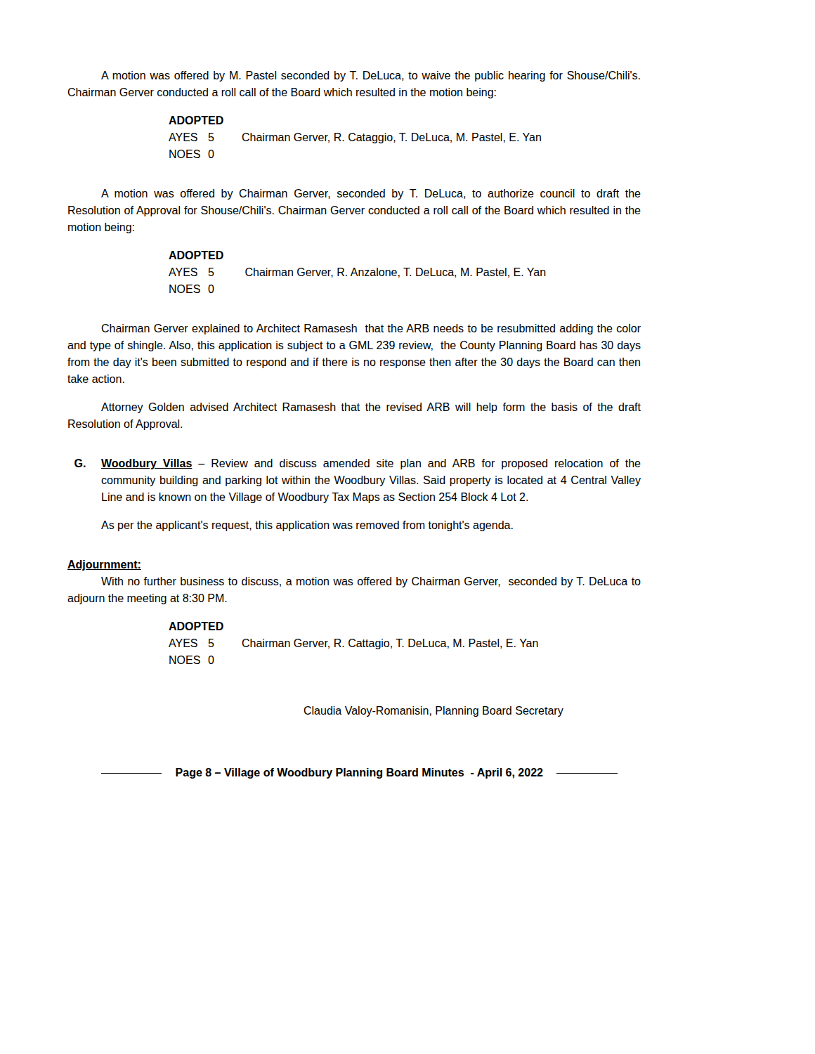A motion was offered by M. Pastel seconded by T. DeLuca, to waive the public hearing for Shouse/Chili's. Chairman Gerver conducted a roll call of the Board which resulted in the motion being:
ADOPTED
AYES 5 Chairman Gerver, R. Cataggio, T. DeLuca, M. Pastel, E. Yan
NOES 0
A motion was offered by Chairman Gerver, seconded by T. DeLuca, to authorize council to draft the Resolution of Approval for Shouse/Chili's. Chairman Gerver conducted a roll call of the Board which resulted in the motion being:
ADOPTED
AYES 5 Chairman Gerver, R. Anzalone, T. DeLuca, M. Pastel, E. Yan
NOES 0
Chairman Gerver explained to Architect Ramasesh that the ARB needs to be resubmitted adding the color and type of shingle. Also, this application is subject to a GML 239 review, the County Planning Board has 30 days from the day it's been submitted to respond and if there is no response then after the 30 days the Board can then take action.
Attorney Golden advised Architect Ramasesh that the revised ARB will help form the basis of the draft Resolution of Approval.
G.
Woodbury Villas – Review and discuss amended site plan and ARB for proposed relocation of the community building and parking lot within the Woodbury Villas. Said property is located at 4 Central Valley Line and is known on the Village of Woodbury Tax Maps as Section 254 Block 4 Lot 2.
As per the applicant's request, this application was removed from tonight's agenda.
Adjournment:
With no further business to discuss, a motion was offered by Chairman Gerver, seconded by T. DeLuca to adjourn the meeting at 8:30 PM.
ADOPTED
AYES 5 Chairman Gerver, R. Cattagio, T. DeLuca, M. Pastel, E. Yan
NOES 0
Claudia Valoy-Romanisin, Planning Board Secretary
Page 8 – Village of Woodbury Planning Board Minutes - April 6, 2022